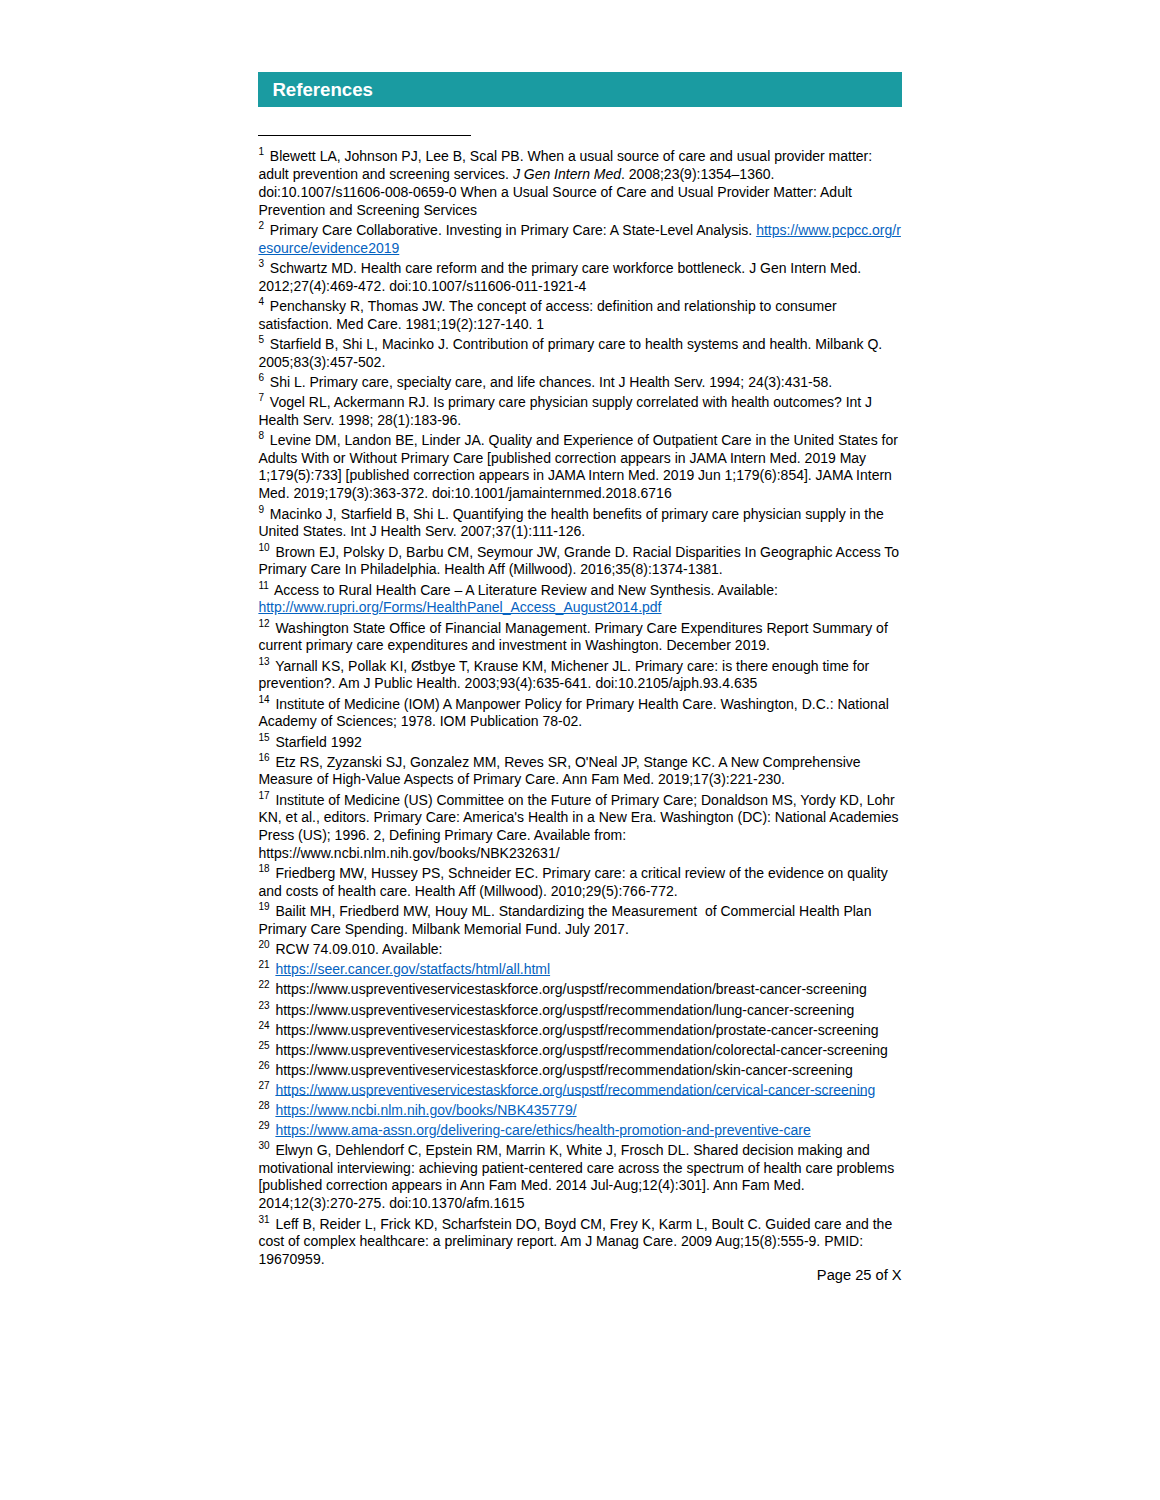References
1 Blewett LA, Johnson PJ, Lee B, Scal PB. When a usual source of care and usual provider matter: adult prevention and screening services. J Gen Intern Med. 2008;23(9):1354–1360. doi:10.1007/s11606-008-0659-0 When a Usual Source of Care and Usual Provider Matter: Adult Prevention and Screening Services
2 Primary Care Collaborative. Investing in Primary Care: A State-Level Analysis. https://www.pcpcc.org/resource/evidence2019
3 Schwartz MD. Health care reform and the primary care workforce bottleneck. J Gen Intern Med. 2012;27(4):469-472. doi:10.1007/s11606-011-1921-4
4 Penchansky R, Thomas JW. The concept of access: definition and relationship to consumer satisfaction. Med Care. 1981;19(2):127-140. 1
5 Starfield B, Shi L, Macinko J. Contribution of primary care to health systems and health. Milbank Q. 2005;83(3):457-502.
6 Shi L. Primary care, specialty care, and life chances. Int J Health Serv. 1994; 24(3):431-58.
7 Vogel RL, Ackermann RJ. Is primary care physician supply correlated with health outcomes? Int J Health Serv. 1998; 28(1):183-96.
8 Levine DM, Landon BE, Linder JA. Quality and Experience of Outpatient Care in the United States for Adults With or Without Primary Care [published correction appears in JAMA Intern Med. 2019 May 1;179(5):733] [published correction appears in JAMA Intern Med. 2019 Jun 1;179(6):854]. JAMA Intern Med. 2019;179(3):363-372. doi:10.1001/jamainternmed.2018.6716
9 Macinko J, Starfield B, Shi L. Quantifying the health benefits of primary care physician supply in the United States. Int J Health Serv. 2007;37(1):111-126.
10 Brown EJ, Polsky D, Barbu CM, Seymour JW, Grande D. Racial Disparities In Geographic Access To Primary Care In Philadelphia. Health Aff (Millwood). 2016;35(8):1374-1381.
11 Access to Rural Health Care – A Literature Review and New Synthesis. Available:
http://www.rupri.org/Forms/HealthPanel_Access_August2014.pdf
12 Washington State Office of Financial Management. Primary Care Expenditures Report Summary of current primary care expenditures and investment in Washington. December 2019.
13 Yarnall KS, Pollak KI, Østbye T, Krause KM, Michener JL. Primary care: is there enough time for prevention?. Am J Public Health. 2003;93(4):635-641. doi:10.2105/ajph.93.4.635
14 Institute of Medicine (IOM) A Manpower Policy for Primary Health Care. Washington, D.C.: National Academy of Sciences; 1978. IOM Publication 78-02.
15 Starfield 1992
16 Etz RS, Zyzanski SJ, Gonzalez MM, Reves SR, O'Neal JP, Stange KC. A New Comprehensive Measure of High-Value Aspects of Primary Care. Ann Fam Med. 2019;17(3):221-230.
17 Institute of Medicine (US) Committee on the Future of Primary Care; Donaldson MS, Yordy KD, Lohr KN, et al., editors. Primary Care: America's Health in a New Era. Washington (DC): National Academies Press (US); 1996. 2, Defining Primary Care. Available from: https://www.ncbi.nlm.nih.gov/books/NBK232631/
18 Friedberg MW, Hussey PS, Schneider EC. Primary care: a critical review of the evidence on quality and costs of health care. Health Aff (Millwood). 2010;29(5):766-772.
19 Bailit MH, Friedberd MW, Houy ML. Standardizing the Measurement of Commercial Health Plan Primary Care Spending. Milbank Memorial Fund. July 2017.
20 RCW 74.09.010. Available:
21 https://seer.cancer.gov/statfacts/html/all.html
22 https://www.uspreventiveservicestaskforce.org/uspstf/recommendation/breast-cancer-screening
23 https://www.uspreventiveservicestaskforce.org/uspstf/recommendation/lung-cancer-screening
24 https://www.uspreventiveservicestaskforce.org/uspstf/recommendation/prostate-cancer-screening
25 https://www.uspreventiveservicestaskforce.org/uspstf/recommendation/colorectal-cancer-screening
26 https://www.uspreventiveservicestaskforce.org/uspstf/recommendation/skin-cancer-screening
27 https://www.uspreventiveservicestaskforce.org/uspstf/recommendation/cervical-cancer-screening
28 https://www.ncbi.nlm.nih.gov/books/NBK435779/
29 https://www.ama-assn.org/delivering-care/ethics/health-promotion-and-preventive-care
30 Elwyn G, Dehlendorf C, Epstein RM, Marrin K, White J, Frosch DL. Shared decision making and motivational interviewing: achieving patient-centered care across the spectrum of health care problems [published correction appears in Ann Fam Med. 2014 Jul-Aug;12(4):301]. Ann Fam Med. 2014;12(3):270-275. doi:10.1370/afm.1615
31 Leff B, Reider L, Frick KD, Scharfstein DO, Boyd CM, Frey K, Karm L, Boult C. Guided care and the cost of complex healthcare: a preliminary report. Am J Manag Care. 2009 Aug;15(8):555-9. PMID: 19670959.
Page 25 of X